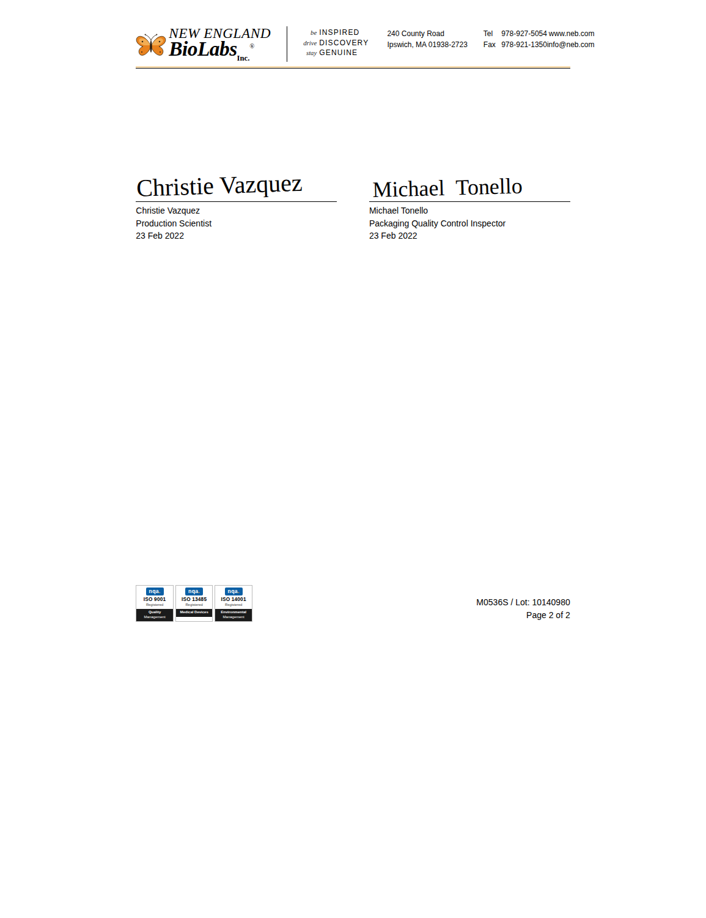NEW ENGLAND BioLabsInc.®
be INSPIRED
drive DISCOVERY
stay GENUINE
240 County Road
Ipswich, MA 01938-2723
Tel 978-927-5054
Fax 978-921-1350
www.neb.com
info@neb.com
Christie Vazquez
Christie Vazquez
Production Scientist
23 Feb 2022
Michael Tonello
Michael Tonello
Packaging Quality Control Inspector
23 Feb 2022
nqa.
ISO 9001
Registered
Quality Management
nqa.
ISO 13485
Registered
Medical Devices
nqa.
ISO 14001
Registered
Environmental Management
M0536S / Lot: 10140980
Page 2 of 2